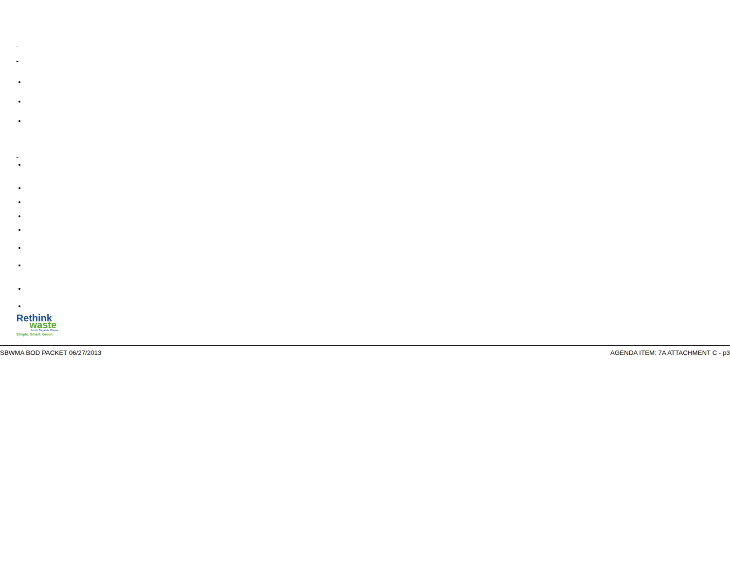Re think waste South Bayside Waste Simple. Smart. Green.
SBWMA BOD PACKET 06/27/2013 AGENDA ITEM: 7A ATTACHMENT C - p3